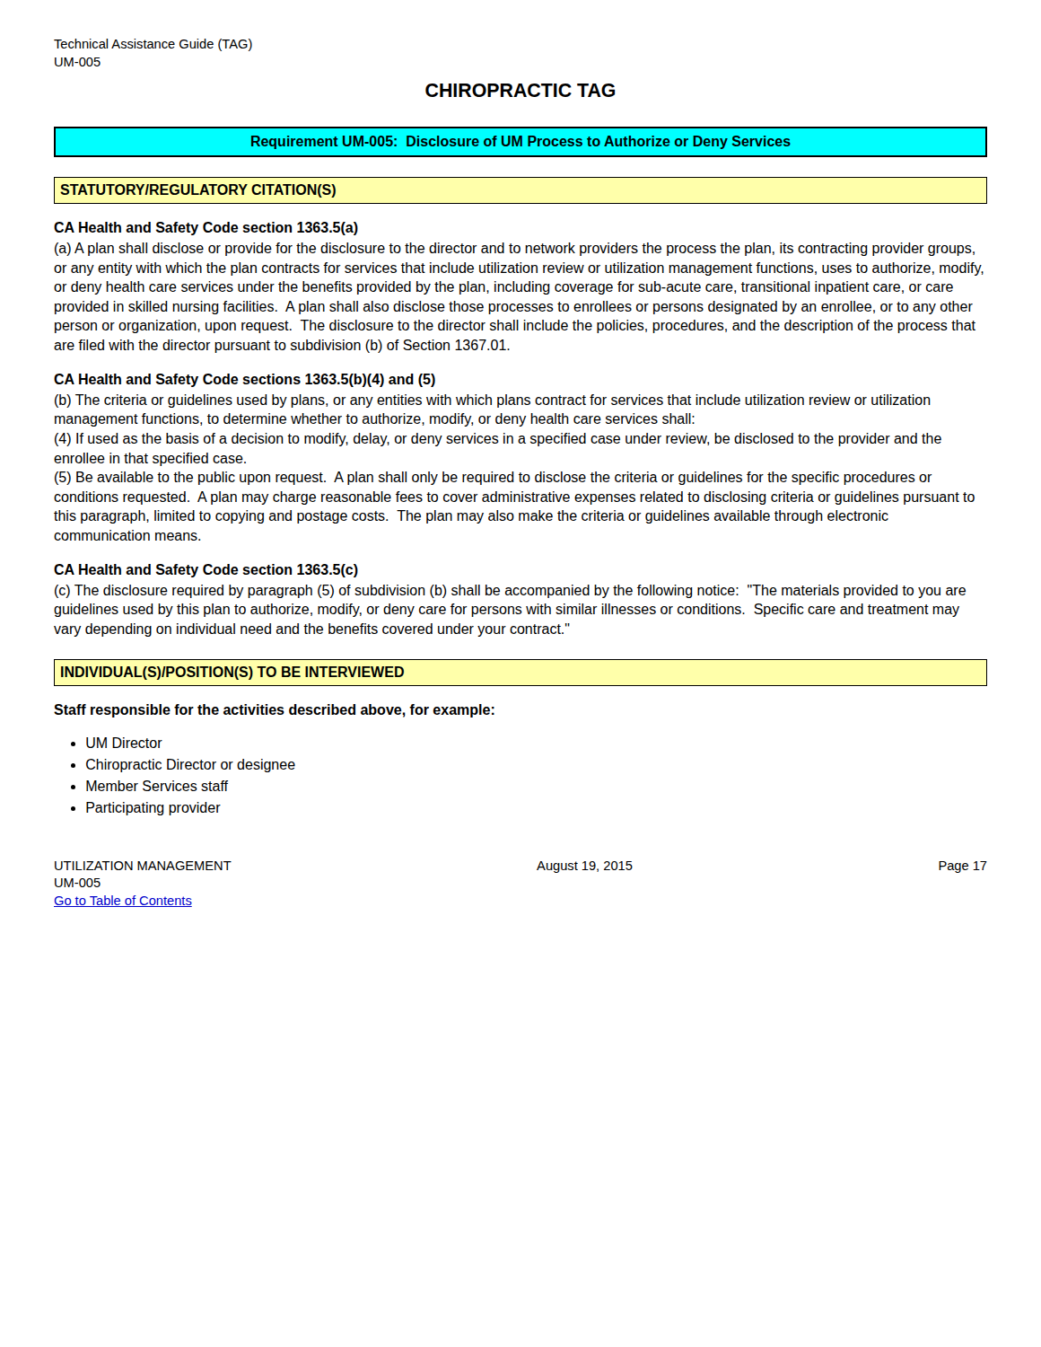Technical Assistance Guide (TAG)
UM-005
CHIROPRACTIC TAG
Requirement UM-005: Disclosure of UM Process to Authorize or Deny Services
STATUTORY/REGULATORY CITATION(S)
CA Health and Safety Code section 1363.5(a)
(a) A plan shall disclose or provide for the disclosure to the director and to network providers the process the plan, its contracting provider groups, or any entity with which the plan contracts for services that include utilization review or utilization management functions, uses to authorize, modify, or deny health care services under the benefits provided by the plan, including coverage for sub-acute care, transitional inpatient care, or care provided in skilled nursing facilities. A plan shall also disclose those processes to enrollees or persons designated by an enrollee, or to any other person or organization, upon request. The disclosure to the director shall include the policies, procedures, and the description of the process that are filed with the director pursuant to subdivision (b) of Section 1367.01.
CA Health and Safety Code sections 1363.5(b)(4) and (5)
(b) The criteria or guidelines used by plans, or any entities with which plans contract for services that include utilization review or utilization management functions, to determine whether to authorize, modify, or deny health care services shall:
(4) If used as the basis of a decision to modify, delay, or deny services in a specified case under review, be disclosed to the provider and the enrollee in that specified case.
(5) Be available to the public upon request. A plan shall only be required to disclose the criteria or guidelines for the specific procedures or conditions requested. A plan may charge reasonable fees to cover administrative expenses related to disclosing criteria or guidelines pursuant to this paragraph, limited to copying and postage costs. The plan may also make the criteria or guidelines available through electronic communication means.
CA Health and Safety Code section 1363.5(c)
(c) The disclosure required by paragraph (5) of subdivision (b) shall be accompanied by the following notice: "The materials provided to you are guidelines used by this plan to authorize, modify, or deny care for persons with similar illnesses or conditions. Specific care and treatment may vary depending on individual need and the benefits covered under your contract."
INDIVIDUAL(S)/POSITION(S) TO BE INTERVIEWED
Staff responsible for the activities described above, for example:
UM Director
Chiropractic Director or designee
Member Services staff
Participating provider
UTILIZATION MANAGEMENT UM-005 Go to Table of Contents
August 19, 2015
Page 17